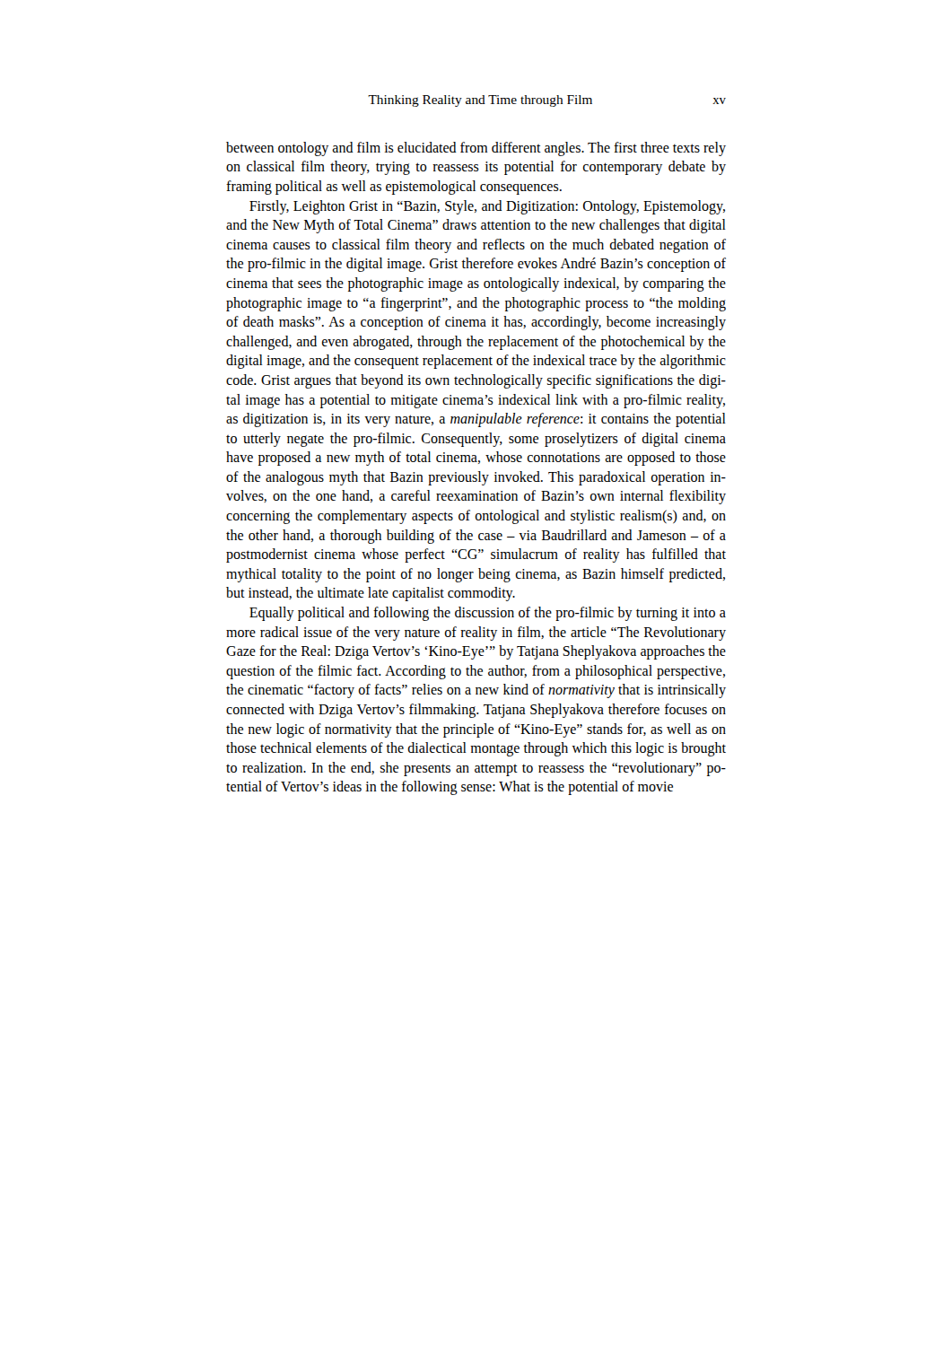Thinking Reality and Time through Film xv
between ontology and film is elucidated from different angles. The first three texts rely on classical film theory, trying to reassess its potential for contemporary debate by framing political as well as epistemological consequences.
Firstly, Leighton Grist in “Bazin, Style, and Digitization: Ontology, Epistemology, and the New Myth of Total Cinema” draws attention to the new challenges that digital cinema causes to classical film theory and reflects on the much debated negation of the pro-filmic in the digital image. Grist therefore evokes André Bazin’s conception of cinema that sees the photographic image as ontologically indexical, by comparing the photographic image to “a fingerprint”, and the photographic process to “the molding of death masks”. As a conception of cinema it has, accordingly, become increasingly challenged, and even abrogated, through the replacement of the photochemical by the digital image, and the consequent replacement of the indexical trace by the algorithmic code. Grist argues that beyond its own technologically specific significations the digital image has a potential to mitigate cinema’s indexical link with a pro-filmic reality, as digitization is, in its very nature, a manipulable reference: it contains the potential to utterly negate the pro-filmic. Consequently, some proselytizers of digital cinema have proposed a new myth of total cinema, whose connotations are opposed to those of the analogous myth that Bazin previously invoked. This paradoxical operation involves, on the one hand, a careful reexamination of Bazin’s own internal flexibility concerning the complementary aspects of ontological and stylistic realism(s) and, on the other hand, a thorough building of the case – via Baudrillard and Jameson – of a postmodernist cinema whose perfect “CG” simulacrum of reality has fulfilled that mythical totality to the point of no longer being cinema, as Bazin himself predicted, but instead, the ultimate late capitalist commodity.
Equally political and following the discussion of the pro-filmic by turning it into a more radical issue of the very nature of reality in film, the article “The Revolutionary Gaze for the Real: Dziga Vertov’s ‘Kino-Eye’” by Tatjana Sheplyakova approaches the question of the filmic fact. According to the author, from a philosophical perspective, the cinematic “factory of facts” relies on a new kind of normativity that is intrinsically connected with Dziga Vertov’s filmmaking. Tatjana Sheplyakova therefore focuses on the new logic of normativity that the principle of “Kino-Eye” stands for, as well as on those technical elements of the dialectical montage through which this logic is brought to realization. In the end, she presents an attempt to reassess the “revolutionary” potential of Vertov’s ideas in the following sense: What is the potential of movie